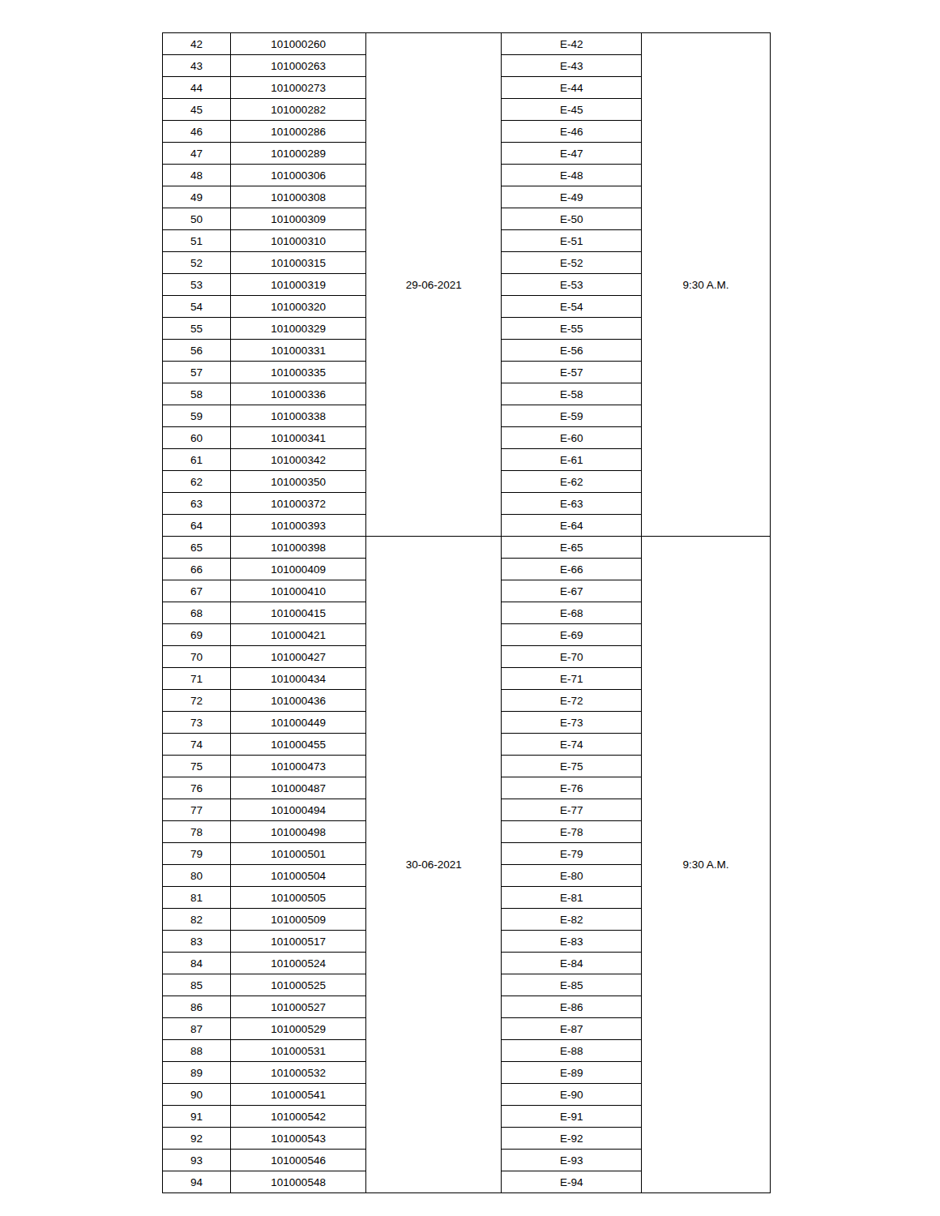| 42 | 101000260 | 29-06-2021 | E-42 | 9:30 A.M. | |
| 43 | 101000263 | E-43 | |
| 44 | 101000273 | E-44 | |
| 45 | 101000282 | E-45 | |
| 46 | 101000286 | E-46 | |
| 47 | 101000289 | E-47 | |
| 48 | 101000306 | E-48 | |
| 49 | 101000308 | E-49 | |
| 50 | 101000309 | E-50 | |
| 51 | 101000310 | E-51 | |
| 52 | 101000315 | E-52 | |
| 53 | 101000319 | E-53 | |
| 54 | 101000320 | E-54 | |
| 55 | 101000329 | E-55 | |
| 56 | 101000331 | E-56 | |
| 57 | 101000335 | E-57 | |
| 58 | 101000336 | E-58 | |
| 59 | 101000338 | E-59 | |
| 60 | 101000341 | E-60 | |
| 61 | 101000342 | E-61 | |
| 62 | 101000350 | E-62 | |
| 63 | 101000372 | E-63 | |
| 64 | 101000393 | E-64 | |
| 65 | 101000398 | 30-06-2021 | E-65 | 9:30 A.M. | |
| 66 | 101000409 | E-66 | |
| 67 | 101000410 | E-67 | |
| 68 | 101000415 | E-68 | |
| 69 | 101000421 | E-69 | |
| 70 | 101000427 | E-70 | |
| 71 | 101000434 | E-71 | |
| 72 | 101000436 | E-72 | |
| 73 | 101000449 | E-73 | |
| 74 | 101000455 | E-74 | |
| 75 | 101000473 | E-75 | |
| 76 | 101000487 | E-76 | |
| 77 | 101000494 | E-77 | |
| 78 | 101000498 | E-78 | |
| 79 | 101000501 | E-79 | |
| 80 | 101000504 | E-80 | |
| 81 | 101000505 | E-81 | |
| 82 | 101000509 | E-82 | |
| 83 | 101000517 | E-83 | |
| 84 | 101000524 | E-84 | |
| 85 | 101000525 | E-85 | |
| 86 | 101000527 | E-86 | |
| 87 | 101000529 | E-87 | |
| 88 | 101000531 | E-88 | |
| 89 | 101000532 | E-89 | |
| 90 | 101000541 | E-90 | |
| 91 | 101000542 | E-91 | |
| 92 | 101000543 | E-92 | |
| 93 | 101000546 | E-93 | |
| 94 | 101000548 | E-94 | |